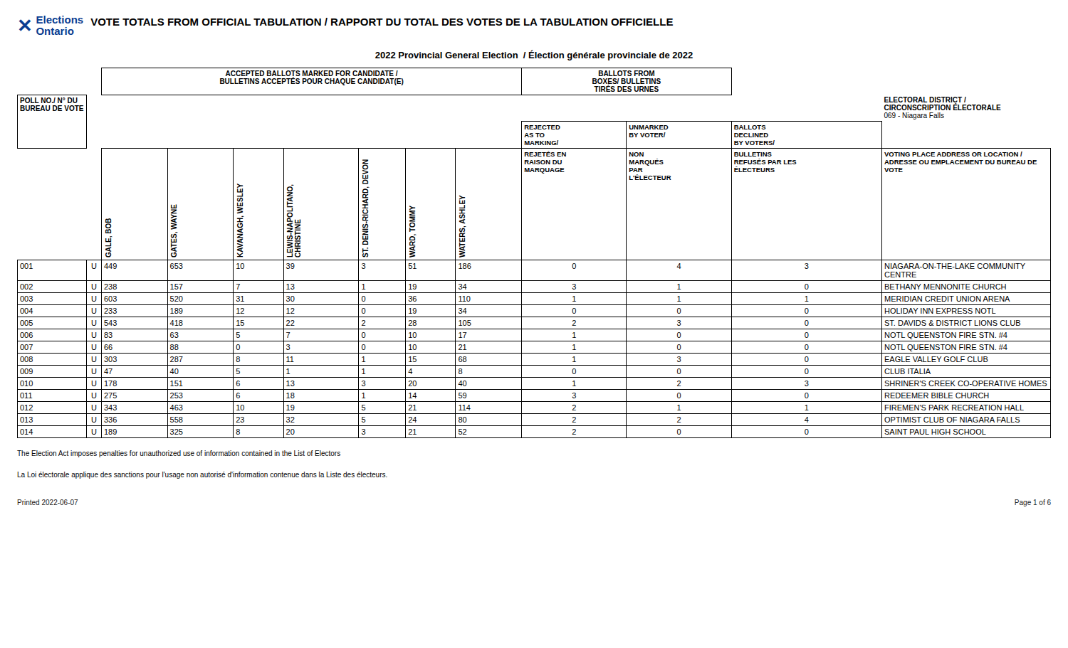✕ Elections Ontario
VOTE TOTALS FROM OFFICIAL TABULATION / RAPPORT DU TOTAL DES VOTES DE LA TABULATION OFFICIELLE
2022 Provincial General Election / Élection générale provinciale de 2022
| | ACCEPTED BALLOTS MARKED FOR CANDIDATE / BULLETINS ACCEPTÉS POUR CHAQUE CANDIDAT(E) | BALLOTS FROM BOXES/ BULLETINS TIRÉS DES URNES | | |
| POLL NO./ N° DU BUREAU DE VOTE | | | | | ELECTORAL DISTRICT / CIRCONSCRIPTION ÉLECTORALE 069 - Niagara Falls |
| REJECTED AS TO MARKING/ | UNMARKED BY VOTER/ | BALLOTS DECLINED BY VOTERS/ | |
| | | GALE, BOB | GATES, WAYNE | KAVANAGH, WESLEY | LEWIS-NAPOLITANO, CHRISTINE | ST. DENIS-RICHARD, DEVON | WARD, TOMMY | WATERS, ASHLEY | REJETÉS EN RAISON DU MARQUAGE | NON MARQUÉS PAR L'ÉLECTEUR | BULLETINS REFUSÉS PAR LES ÉLECTEURS | VOTING PLACE ADDRESS OR LOCATION / ADRESSE OU EMPLACEMENT DU BUREAU DE VOTE |
| 001 | U | 449 | 653 | 10 | 39 | 3 | 51 | 186 | 0 | 4 | 3 | NIAGARA-ON-THE-LAKE COMMUNITY CENTRE |
| 002 | U | 238 | 157 | 7 | 13 | 1 | 19 | 34 | 3 | 1 | 0 | BETHANY MENNONITE CHURCH |
| 003 | U | 603 | 520 | 31 | 30 | 0 | 36 | 110 | 1 | 1 | 1 | MERIDIAN CREDIT UNION ARENA |
| 004 | U | 233 | 189 | 12 | 12 | 0 | 19 | 34 | 0 | 0 | 0 | HOLIDAY INN EXPRESS NOTL |
| 005 | U | 543 | 418 | 15 | 22 | 2 | 28 | 105 | 2 | 3 | 0 | ST. DAVIDS & DISTRICT LIONS CLUB |
| 006 | U | 83 | 63 | 5 | 7 | 0 | 10 | 17 | 1 | 0 | 0 | NOTL QUEENSTON FIRE STN. #4 |
| 007 | U | 66 | 88 | 0 | 3 | 0 | 10 | 21 | 1 | 0 | 0 | NOTL QUEENSTON FIRE STN. #4 |
| 008 | U | 303 | 287 | 8 | 11 | 1 | 15 | 68 | 1 | 3 | 0 | EAGLE VALLEY GOLF CLUB |
| 009 | U | 47 | 40 | 5 | 1 | 1 | 4 | 8 | 0 | 0 | 0 | CLUB ITALIA |
| 010 | U | 178 | 151 | 6 | 13 | 3 | 20 | 40 | 1 | 2 | 3 | SHRINER'S CREEK CO-OPERATIVE HOMES |
| 011 | U | 275 | 253 | 6 | 18 | 1 | 14 | 59 | 3 | 0 | 0 | REDEEMER BIBLE CHURCH |
| 012 | U | 343 | 463 | 10 | 19 | 5 | 21 | 114 | 2 | 1 | 1 | FIREMEN'S PARK RECREATION HALL |
| 013 | U | 336 | 558 | 23 | 32 | 5 | 24 | 80 | 2 | 2 | 4 | OPTIMIST CLUB OF NIAGARA FALLS |
| 014 | U | 189 | 325 | 8 | 20 | 3 | 21 | 52 | 2 | 0 | 0 | SAINT PAUL HIGH SCHOOL |
The Election Act imposes penalties for unauthorized use of information contained in the List of Electors
La Loi électorale applique des sanctions pour l'usage non autorisé d'information contenue dans la Liste des électeurs.
Printed 2022-06-07 Page 1 of 6